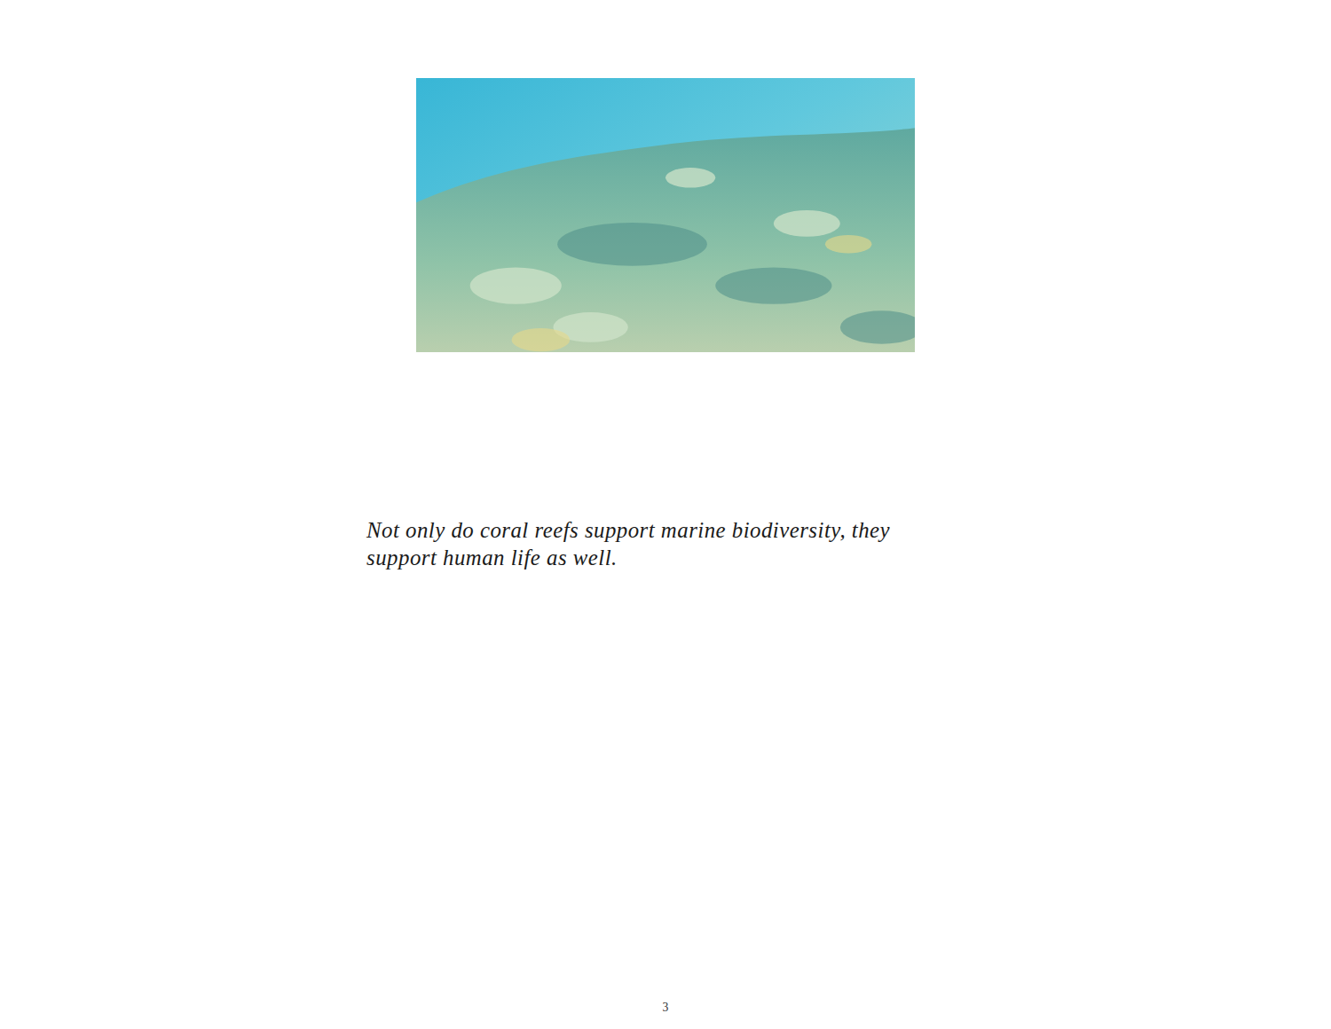Not only do coral reefs support marine biodiversity, they support human life as well.
3